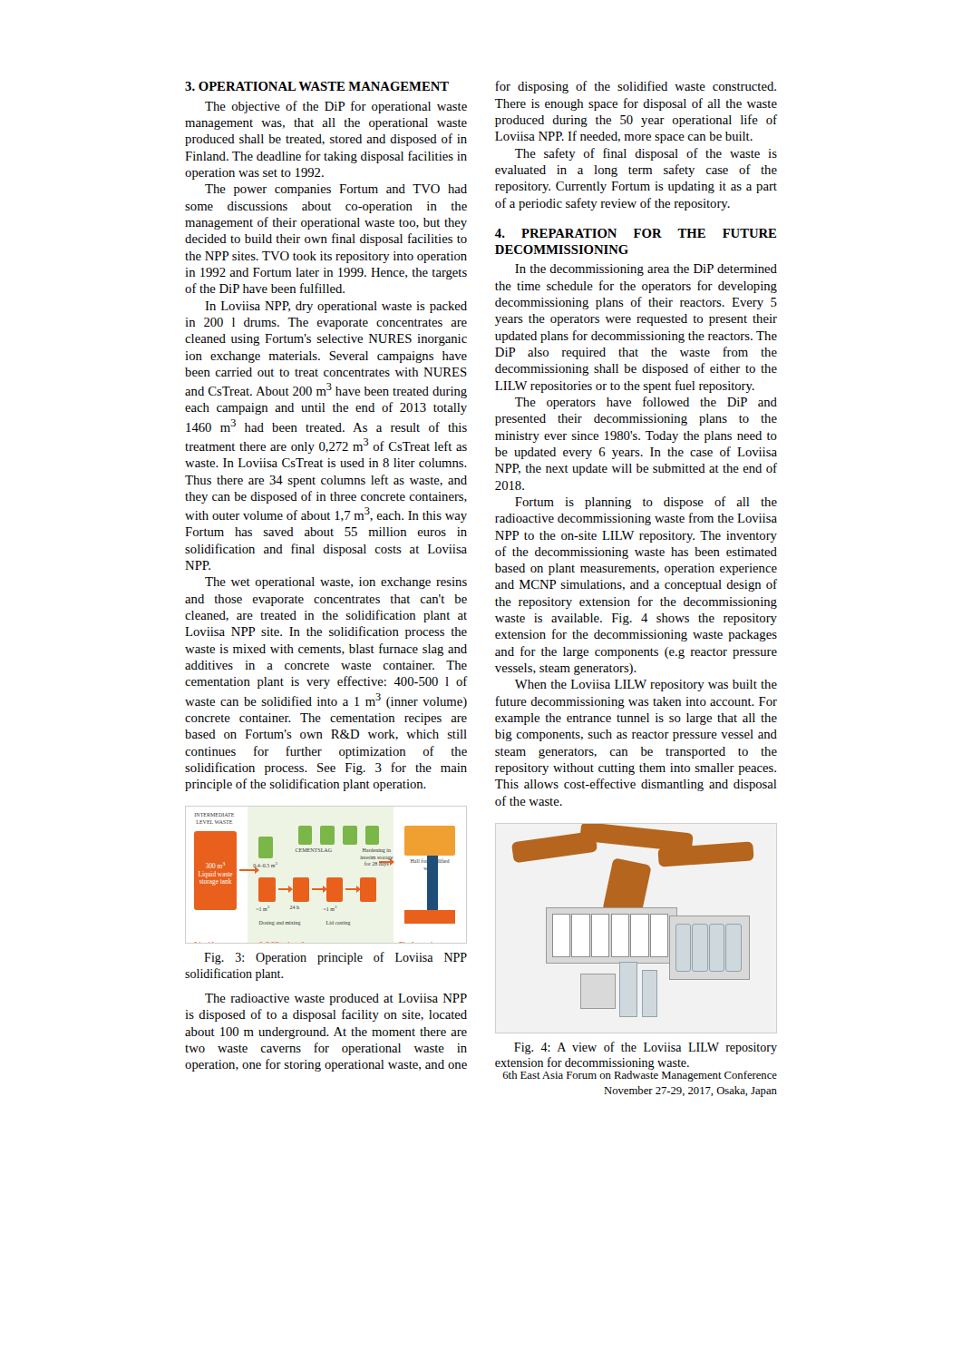3. Operational Waste Management
The objective of the DiP for operational waste management was, that all the operational waste produced shall be treated, stored and disposed of in Finland. The deadline for taking disposal facilities in operation was set to 1992.
The power companies Fortum and TVO had some discussions about co-operation in the management of their operational waste too, but they decided to build their own final disposal facilities to the NPP sites. TVO took its repository into operation in 1992 and Fortum later in 1999. Hence, the targets of the DiP have been fulfilled.
In Loviisa NPP, dry operational waste is packed in 200 l drums. The evaporate concentrates are cleaned using Fortum's selective NURES inorganic ion exchange materials. Several campaigns have been carried out to treat concentrates with NURES and CsTreat. About 200 m3 have been treated during each campaign and until the end of 2013 totally 1460 m3 had been treated. As a result of this treatment there are only 0,272 m3 of CsTreat left as waste. In Loviisa CsTreat is used in 8 liter columns. Thus there are 34 spent columns left as waste, and they can be disposed of in three concrete containers, with outer volume of about 1,7 m3, each. In this way Fortum has saved about 55 million euros in solidification and final disposal costs at Loviisa NPP.
The wet operational waste, ion exchange resins and those evaporate concentrates that can't be cleaned, are treated in the solidification plant at Loviisa NPP site. In the solidification process the waste is mixed with cements, blast furnace slag and additives in a concrete waste container. The cementation plant is very effective: 400-500 l of waste can be solidified into a 1 m3 (inner volume) concrete container. The cementation recipes are based on Fortum's own R&D work, which still continues for further optimization of the solidification process. See Fig. 3 for the main principle of the solidification plant operation.
INTERMEDIATE
LEVEL WASTE
300 m3
Liquid waste
storage tank
0.4–0.5 m3
CEMENT
SLAG
~1 m3
24 h
~1 m3
Hardening in interim storage for 28 days
Hall for solidified waste
FINAL DISPOSAL
Liquid waste storage Solidification plant Final repository
Dosing and mixing
Lid casting
Fig. 3: Operation principle of Loviisa NPP solidification plant.
The radioactive waste produced at Loviisa NPP is disposed of to a disposal facility on site, located about 100 m underground. At the moment there are two waste caverns for operational waste in operation, one for storing operational waste, and one for disposing of the solidified waste constructed. There is enough space for disposal of all the waste produced during the 50 year operational life of Loviisa NPP. If needed, more space can be built.
The safety of final disposal of the waste is evaluated in a long term safety case of the repository. Currently Fortum is updating it as a part of a periodic safety review of the repository.
4. Preparation for the Future Decommissioning
In the decommissioning area the DiP determined the time schedule for the operators for developing decommissioning plans of their reactors. Every 5 years the operators were requested to present their updated plans for decommissioning the reactors. The DiP also required that the waste from the decommissioning shall be disposed of either to the LILW repositories or to the spent fuel repository.
The operators have followed the DiP and presented their decommissioning plans to the ministry ever since 1980's. Today the plans need to be updated every 6 years. In the case of Loviisa NPP, the next update will be submitted at the end of 2018.
Fortum is planning to dispose of all the radioactive decommissioning waste from the Loviisa NPP to the on-site LILW repository. The inventory of the decommissioning waste has been estimated based on plant measurements, operation experience and MCNP simulations, and a conceptual design of the repository extension for the decommissioning waste is available. Fig. 4 shows the repository extension for the decommissioning waste packages and for the large components (e.g reactor pressure vessels, steam generators).
When the Loviisa LILW repository was built the future decommissioning was taken into account. For example the entrance tunnel is so large that all the big components, such as reactor pressure vessel and steam generators, can be transported to the repository without cutting them into smaller peaces. This allows cost-effective dismantling and disposal of the waste.
Fig. 4: A view of the Loviisa LILW repository extension for decommissioning waste.
6th East Asia Forum on Radwaste Management Conference
November 27-29, 2017, Osaka, Japan